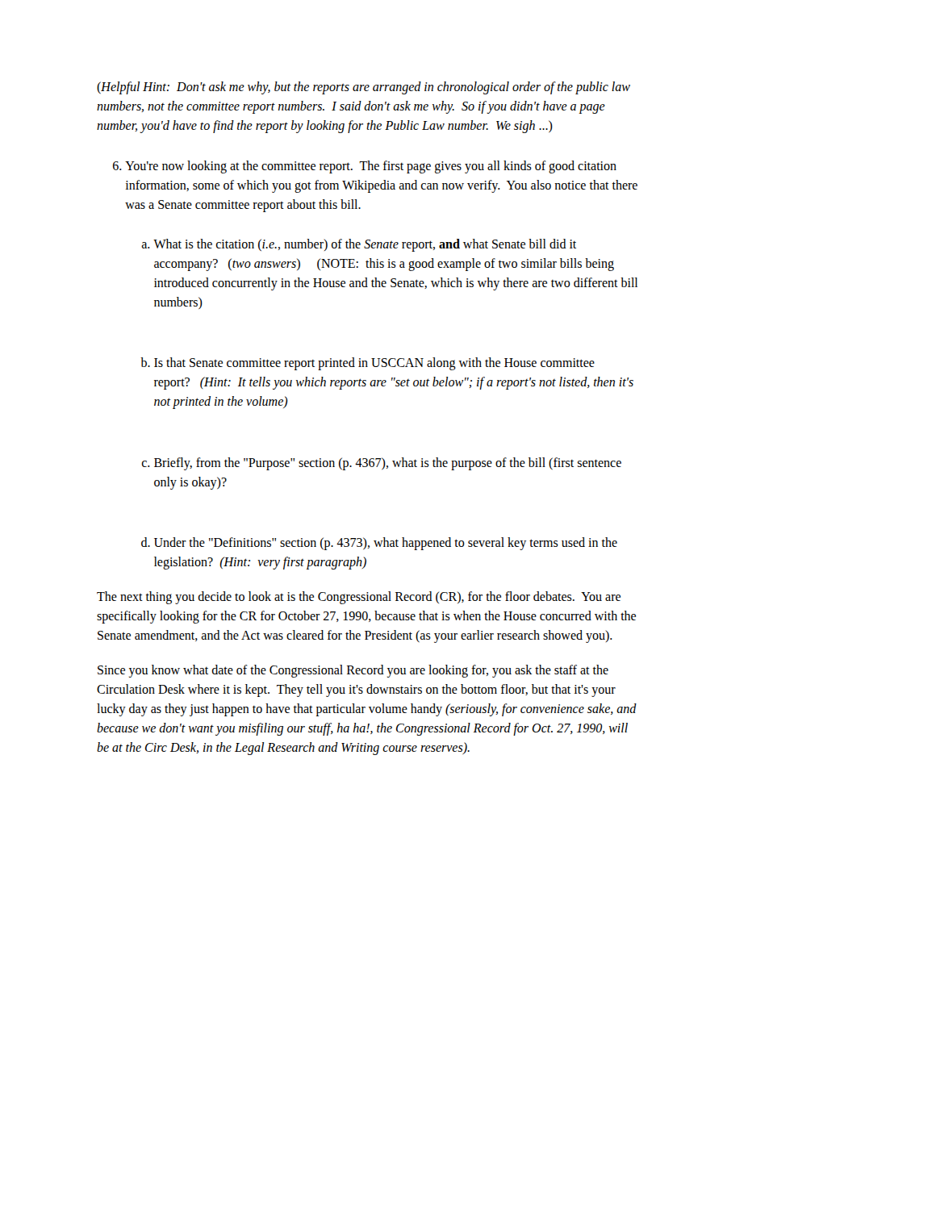(Helpful Hint: Don't ask me why, but the reports are arranged in chronological order of the public law numbers, not the committee report numbers. I said don't ask me why. So if you didn't have a page number, you'd have to find the report by looking for the Public Law number. We sigh ...)
You're now looking at the committee report. The first page gives you all kinds of good citation information, some of which you got from Wikipedia and can now verify. You also notice that there was a Senate committee report about this bill.
What is the citation (i.e., number) of the Senate report, and what Senate bill did it accompany? (two answers) (NOTE: this is a good example of two similar bills being introduced concurrently in the House and the Senate, which is why there are two different bill numbers)
Is that Senate committee report printed in USCCAN along with the House committee report? (Hint: It tells you which reports are "set out below"; if a report's not listed, then it's not printed in the volume)
Briefly, from the "Purpose" section (p. 4367), what is the purpose of the bill (first sentence only is okay)?
Under the "Definitions" section (p. 4373), what happened to several key terms used in the legislation? (Hint: very first paragraph)
The next thing you decide to look at is the Congressional Record (CR), for the floor debates. You are specifically looking for the CR for October 27, 1990, because that is when the House concurred with the Senate amendment, and the Act was cleared for the President (as your earlier research showed you).
Since you know what date of the Congressional Record you are looking for, you ask the staff at the Circulation Desk where it is kept. They tell you it's downstairs on the bottom floor, but that it's your lucky day as they just happen to have that particular volume handy (seriously, for convenience sake, and because we don't want you misfiling our stuff, ha ha!, the Congressional Record for Oct. 27, 1990, will be at the Circ Desk, in the Legal Research and Writing course reserves).